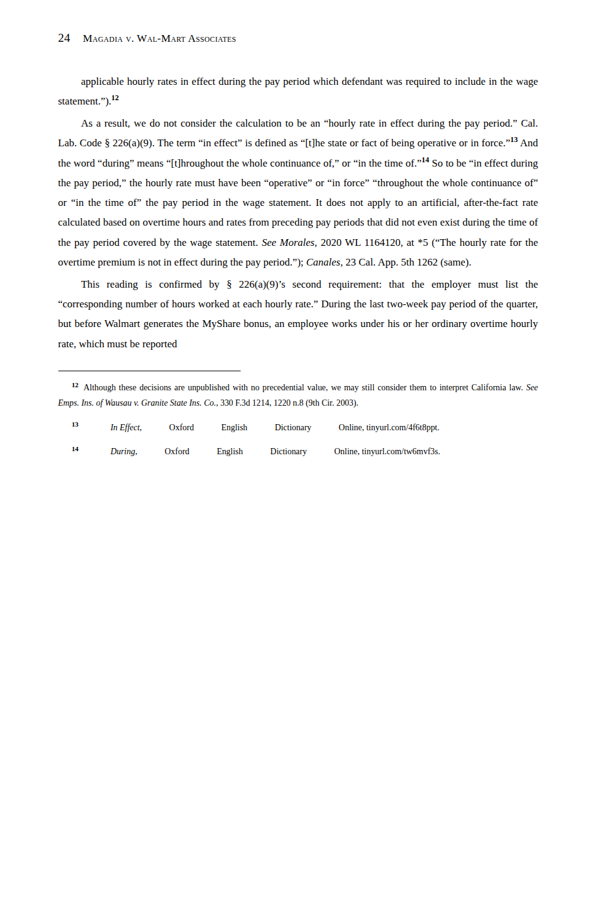24 Magadia v. Wal-Mart Associates
applicable hourly rates in effect during the pay period which defendant was required to include in the wage statement.”).12
As a result, we do not consider the calculation to be an “hourly rate in effect during the pay period.” Cal. Lab. Code § 226(a)(9). The term “in effect” is defined as “[t]he state or fact of being operative or in force.”13 And the word “during” means “[t]hroughout the whole continuance of,” or “in the time of.”14 So to be “in effect during the pay period,” the hourly rate must have been “operative” or “in force” “throughout the whole continuance of” or “in the time of” the pay period in the wage statement. It does not apply to an artificial, after-the-fact rate calculated based on overtime hours and rates from preceding pay periods that did not even exist during the time of the pay period covered by the wage statement. See Morales, 2020 WL 1164120, at *5 (“The hourly rate for the overtime premium is not in effect during the pay period.”); Canales, 23 Cal. App. 5th 1262 (same).
This reading is confirmed by § 226(a)(9)’s second requirement: that the employer must list the “corresponding number of hours worked at each hourly rate.” During the last two-week pay period of the quarter, but before Walmart generates the MyShare bonus, an employee works under his or her ordinary overtime hourly rate, which must be reported
12 Although these decisions are unpublished with no precedential value, we may still consider them to interpret California law. See Emps. Ins. of Wausau v. Granite State Ins. Co., 330 F.3d 1214, 1220 n.8 (9th Cir. 2003).
13 In Effect, Oxford English Dictionary Online, tinyurl.com/4f6t8ppt.
14 During, Oxford English Dictionary Online, tinyurl.com/tw6mvf3s.